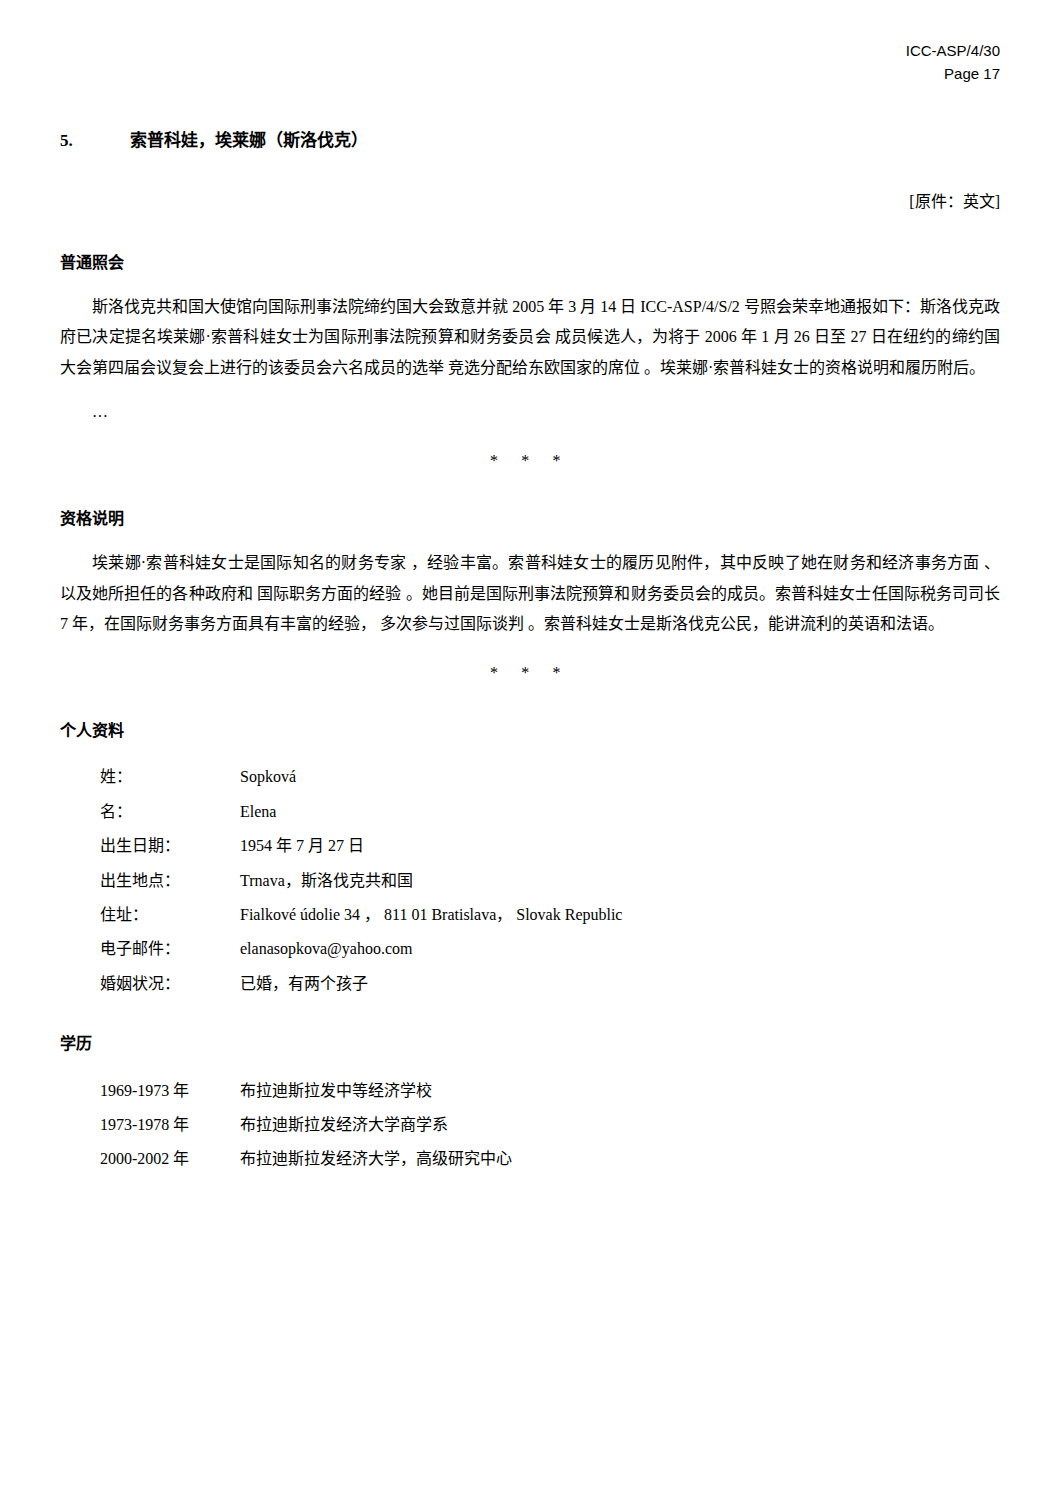ICC-ASP/4/30
Page 17
5. 索普科娃，埃莱娜（斯洛伐克）
[原件：英文]
普通照会
斯洛伐克共和国大使馆向国际刑事法院缔约国大会致意并就 2005 年 3 月 14 日 ICC-ASP/4/S/2 号照会荣幸地通报如下：斯洛伐克政府已决定提名埃莱娜·索普科娃女士为国际刑事法院预算和财务委员会 成员候选人，为将于 2006 年 1 月 26 日至 27 日在纽约的缔约国大会第四届会议复会上进行的该委员会六名成员的选举 竞选分配给东欧国家的席位 。埃莱娜·索普科娃女士的资格说明和履历附后。
…
* * *
资格说明
埃莱娜·索普科娃女士是国际知名的财务专家 ，经验丰富。索普科娃女士的履历见附件，其中反映了她在财务和经济事务方面 、以及她所担任的各种政府和 国际职务方面的经验 。她目前是国际刑事法院预算和财务委员会的成员。索普科娃女士任国际税务司司长 7 年，在国际财务事务方面具有丰富的经验， 多次参与过国际谈判 。索普科娃女士是斯洛伐克公民，能讲流利的英语和法语。
* * *
个人资料
| 姓： | Sopková |
| 名： | Elena |
| 出生日期： | 1954 年 7 月 27 日 |
| 出生地点： | Trnava ，斯洛伐克共和国 |
| 住址： | Fialkové údolie 34 ， 811 01 Bratislava， Slovak Republic |
| 电子邮件： | elanasopkova@yahoo.com |
| 婚姻状况： | 已婚，有两个孩子 |
学历
| 1969-1973 年 | 布拉迪斯拉发中等经济学校 |
| 1973-1978 年 | 布拉迪斯拉发经济大学商学系 |
| 2000-2002 年 | 布拉迪斯拉发经济大学，高级研究中心 |